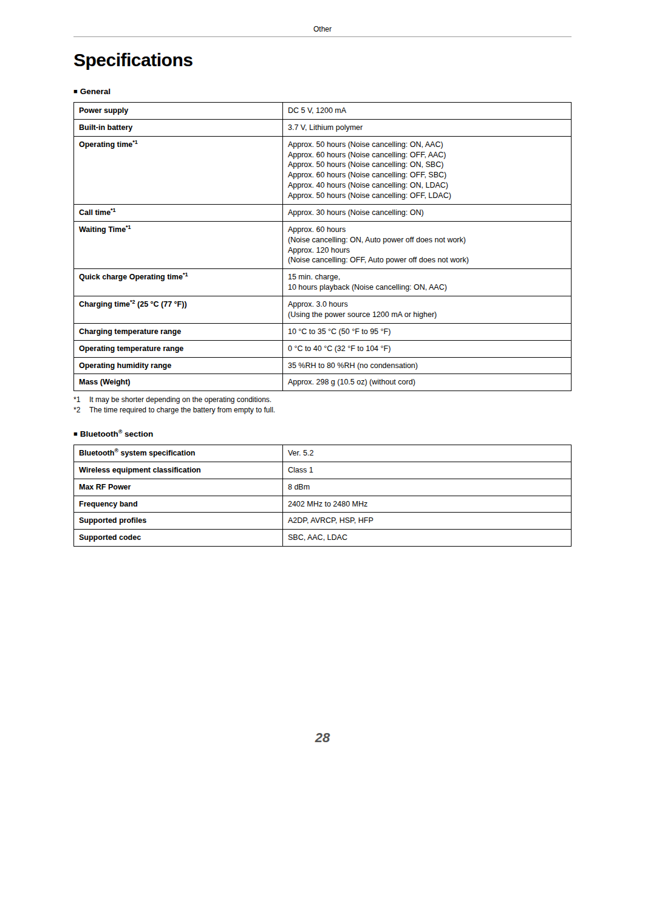Other
Specifications
■General
| Power supply | DC 5 V, 1200 mA |
| Built-in battery | 3.7 V, Lithium polymer |
| Operating time *1 | Approx. 50 hours (Noise cancelling: ON, AAC) Approx. 60 hours (Noise cancelling: OFF, AAC) Approx. 50 hours (Noise cancelling: ON, SBC) Approx. 60 hours (Noise cancelling: OFF, SBC) Approx. 40 hours (Noise cancelling: ON, LDAC) Approx. 50 hours (Noise cancelling: OFF, LDAC) |
| Call time *1 | Approx. 30 hours (Noise cancelling: ON) |
| Waiting Time *1 | Approx. 60 hours (Noise cancelling: ON, Auto power off does not work) Approx. 120 hours (Noise cancelling: OFF, Auto power off does not work) |
| Quick charge Operating time *1 | 15 min. charge, 10 hours playback (Noise cancelling: ON, AAC) |
| Charging time *2 (25 °C (77 °F)) | Approx. 3.0 hours (Using the power source 1200 mA or higher) |
| Charging temperature range | 10 °C to 35 °C (50 °F to 95 °F) |
| Operating temperature range | 0 °C to 40 °C (32 °F to 104 °F) |
| Operating humidity range | 35 %RH to 80 %RH (no condensation) |
| Mass (Weight) | Approx. 298 g (10.5 oz) (without cord) |
*1 It may be shorter depending on the operating conditions.
*2 The time required to charge the battery from empty to full.
■Bluetooth® section
| Bluetooth ® system specification | Ver. 5.2 |
| Wireless equipment classification | Class 1 |
| Max RF Power | 8 dBm |
| Frequency band | 2402 MHz to 2480 MHz |
| Supported profiles | A2DP, AVRCP, HSP, HFP |
| Supported codec | SBC, AAC, LDAC |
28